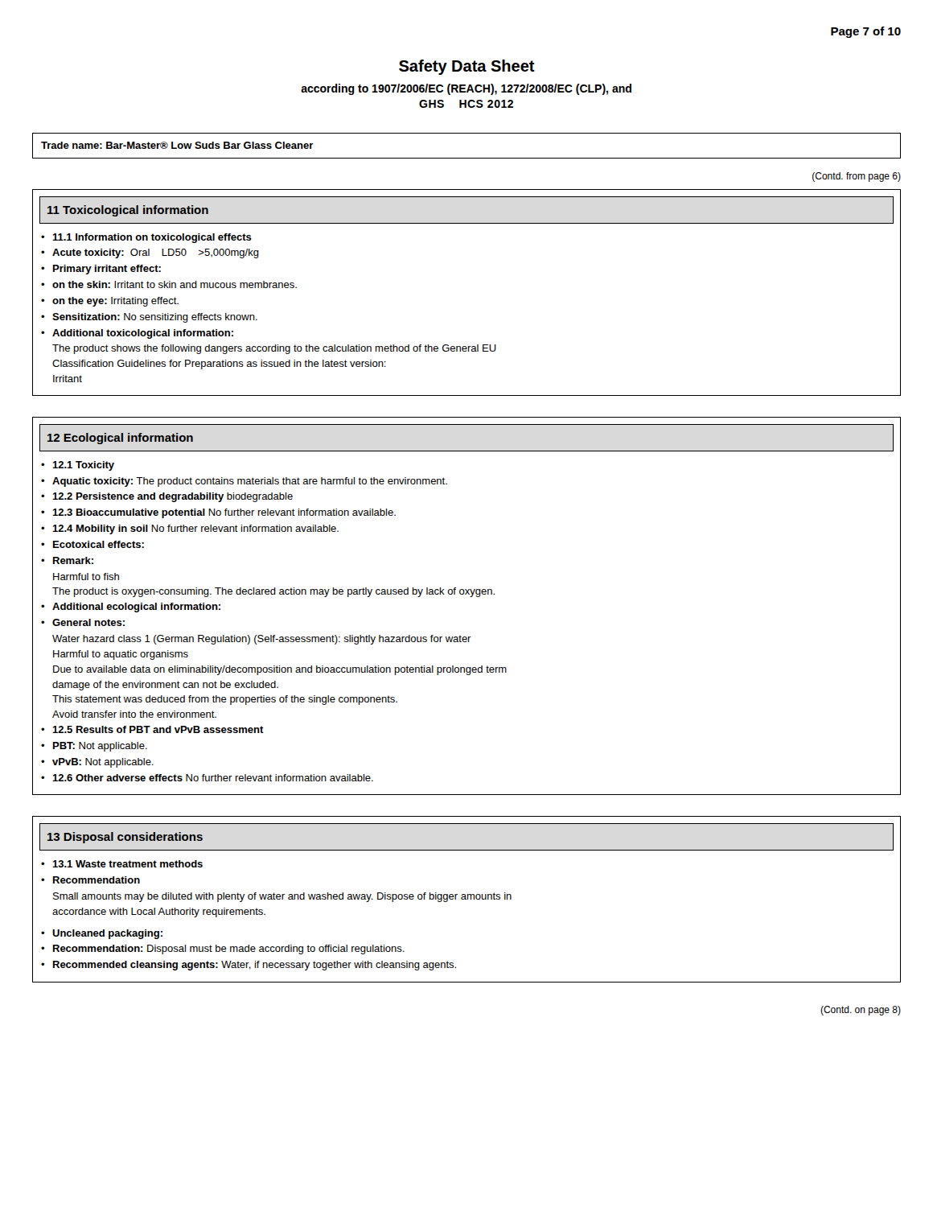Page 7 of 10
Safety Data Sheet
according to 1907/2006/EC (REACH), 1272/2008/EC (CLP), and
GHS HCS 2012
Trade name: Bar-Master® Low Suds Bar Glass Cleaner
(Contd. from page 6)
11 Toxicological information
11.1 Information on toxicological effects
Acute toxicity: Oral LD50 >5,000mg/kg
Primary irritant effect:
on the skin: Irritant to skin and mucous membranes.
on the eye: Irritating effect.
Sensitization: No sensitizing effects known.
Additional toxicological information:
The product shows the following dangers according to the calculation method of the General EU
Classification Guidelines for Preparations as issued in the latest version:
Irritant
12 Ecological information
12.1 Toxicity
Aquatic toxicity: The product contains materials that are harmful to the environment.
12.2 Persistence and degradability biodegradable
12.3 Bioaccumulative potential No further relevant information available.
12.4 Mobility in soil No further relevant information available.
Ecotoxical effects:
Remark:
Harmful to fish
The product is oxygen-consuming. The declared action may be partly caused by lack of oxygen.
Additional ecological information:
General notes:
Water hazard class 1 (German Regulation) (Self-assessment): slightly hazardous for water
Harmful to aquatic organisms
Due to available data on eliminability/decomposition and bioaccumulation potential prolonged term
damage of the environment can not be excluded.
This statement was deduced from the properties of the single components.
Avoid transfer into the environment.
12.5 Results of PBT and vPvB assessment
PBT: Not applicable.
vPvB: Not applicable.
12.6 Other adverse effects No further relevant information available.
13 Disposal considerations
13.1 Waste treatment methods
Recommendation
Small amounts may be diluted with plenty of water and washed away. Dispose of bigger amounts in
accordance with Local Authority requirements.
Uncleaned packaging:
Recommendation: Disposal must be made according to official regulations.
Recommended cleansing agents: Water, if necessary together with cleansing agents.
(Contd. on page 8)